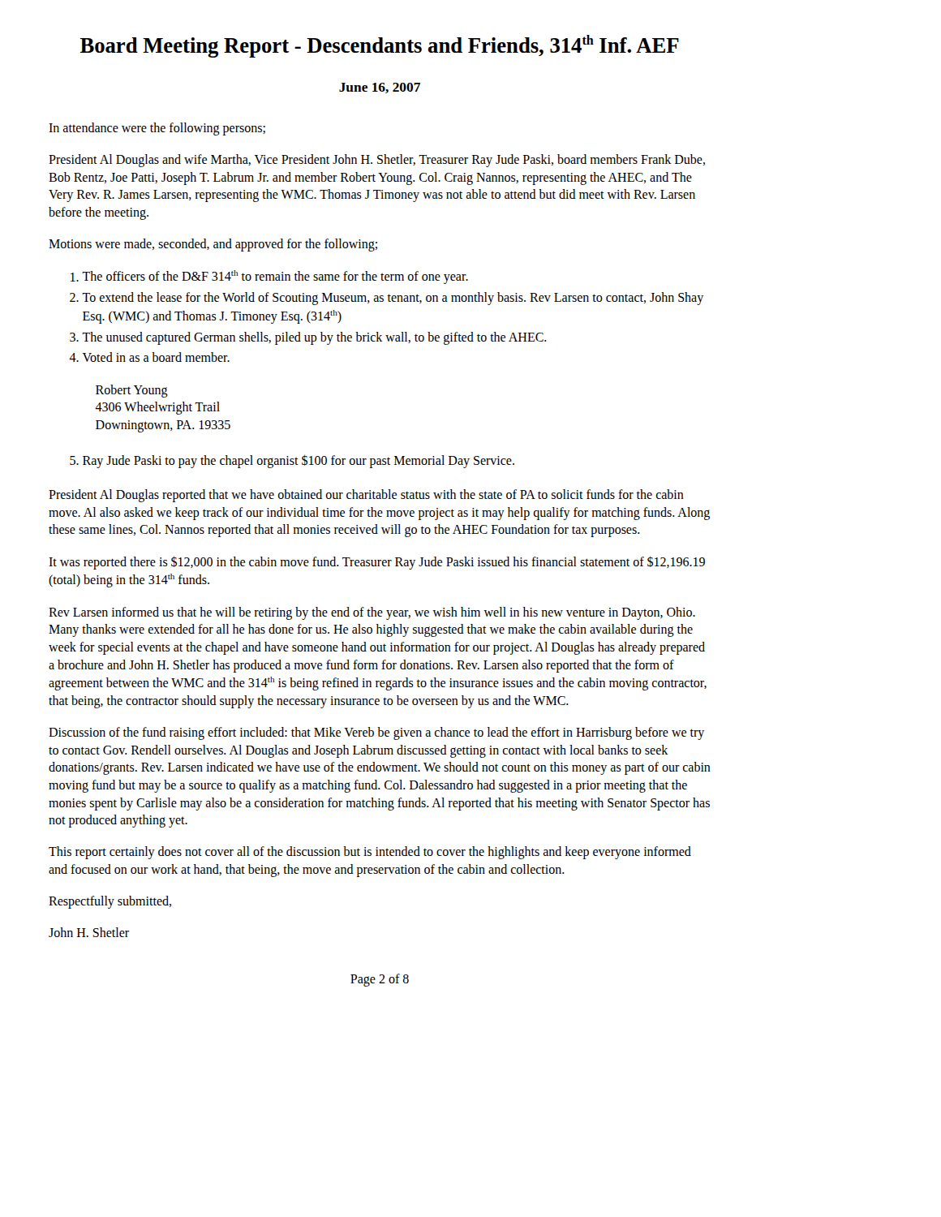Board Meeting Report - Descendants and Friends, 314th Inf. AEF
June 16, 2007
In attendance were the following persons;
President Al Douglas and wife Martha, Vice President John H. Shetler, Treasurer Ray Jude Paski, board members Frank Dube, Bob Rentz, Joe Patti, Joseph T. Labrum Jr. and member Robert Young. Col. Craig Nannos, representing the AHEC, and The Very Rev. R. James Larsen, representing the WMC. Thomas J Timoney was not able to attend but did meet with Rev. Larsen before the meeting.
Motions were made, seconded, and approved for the following;
The officers of the D&F 314th to remain the same for the term of one year.
To extend the lease for the World of Scouting Museum, as tenant, on a monthly basis. Rev Larsen to contact, John Shay Esq. (WMC) and Thomas J. Timoney Esq. (314th)
The unused captured German shells, piled up by the brick wall, to be gifted to the AHEC.
Voted in as a board member.
Robert Young
4306 Wheelwright Trail
Downingtown, PA. 19335
Ray Jude Paski to pay the chapel organist $100 for our past Memorial Day Service.
President Al Douglas reported that we have obtained our charitable status with the state of PA to solicit funds for the cabin move. Al also asked we keep track of our individual time for the move project as it may help qualify for matching funds. Along these same lines, Col. Nannos reported that all monies received will go to the AHEC Foundation for tax purposes.
It was reported there is $12,000 in the cabin move fund. Treasurer Ray Jude Paski issued his financial statement of $12,196.19 (total) being in the 314th funds.
Rev Larsen informed us that he will be retiring by the end of the year, we wish him well in his new venture in Dayton, Ohio. Many thanks were extended for all he has done for us. He also highly suggested that we make the cabin available during the week for special events at the chapel and have someone hand out information for our project. Al Douglas has already prepared a brochure and John H. Shetler has produced a move fund form for donations. Rev. Larsen also reported that the form of agreement between the WMC and the 314th is being refined in regards to the insurance issues and the cabin moving contractor, that being, the contractor should supply the necessary insurance to be overseen by us and the WMC.
Discussion of the fund raising effort included: that Mike Vereb be given a chance to lead the effort in Harrisburg before we try to contact Gov. Rendell ourselves. Al Douglas and Joseph Labrum discussed getting in contact with local banks to seek donations/grants. Rev. Larsen indicated we have use of the endowment. We should not count on this money as part of our cabin moving fund but may be a source to qualify as a matching fund. Col. Dalessandro had suggested in a prior meeting that the monies spent by Carlisle may also be a consideration for matching funds. Al reported that his meeting with Senator Spector has not produced anything yet.
This report certainly does not cover all of the discussion but is intended to cover the highlights and keep everyone informed and focused on our work at hand, that being, the move and preservation of the cabin and collection.
Respectfully submitted,
John H. Shetler
Page 2 of 8